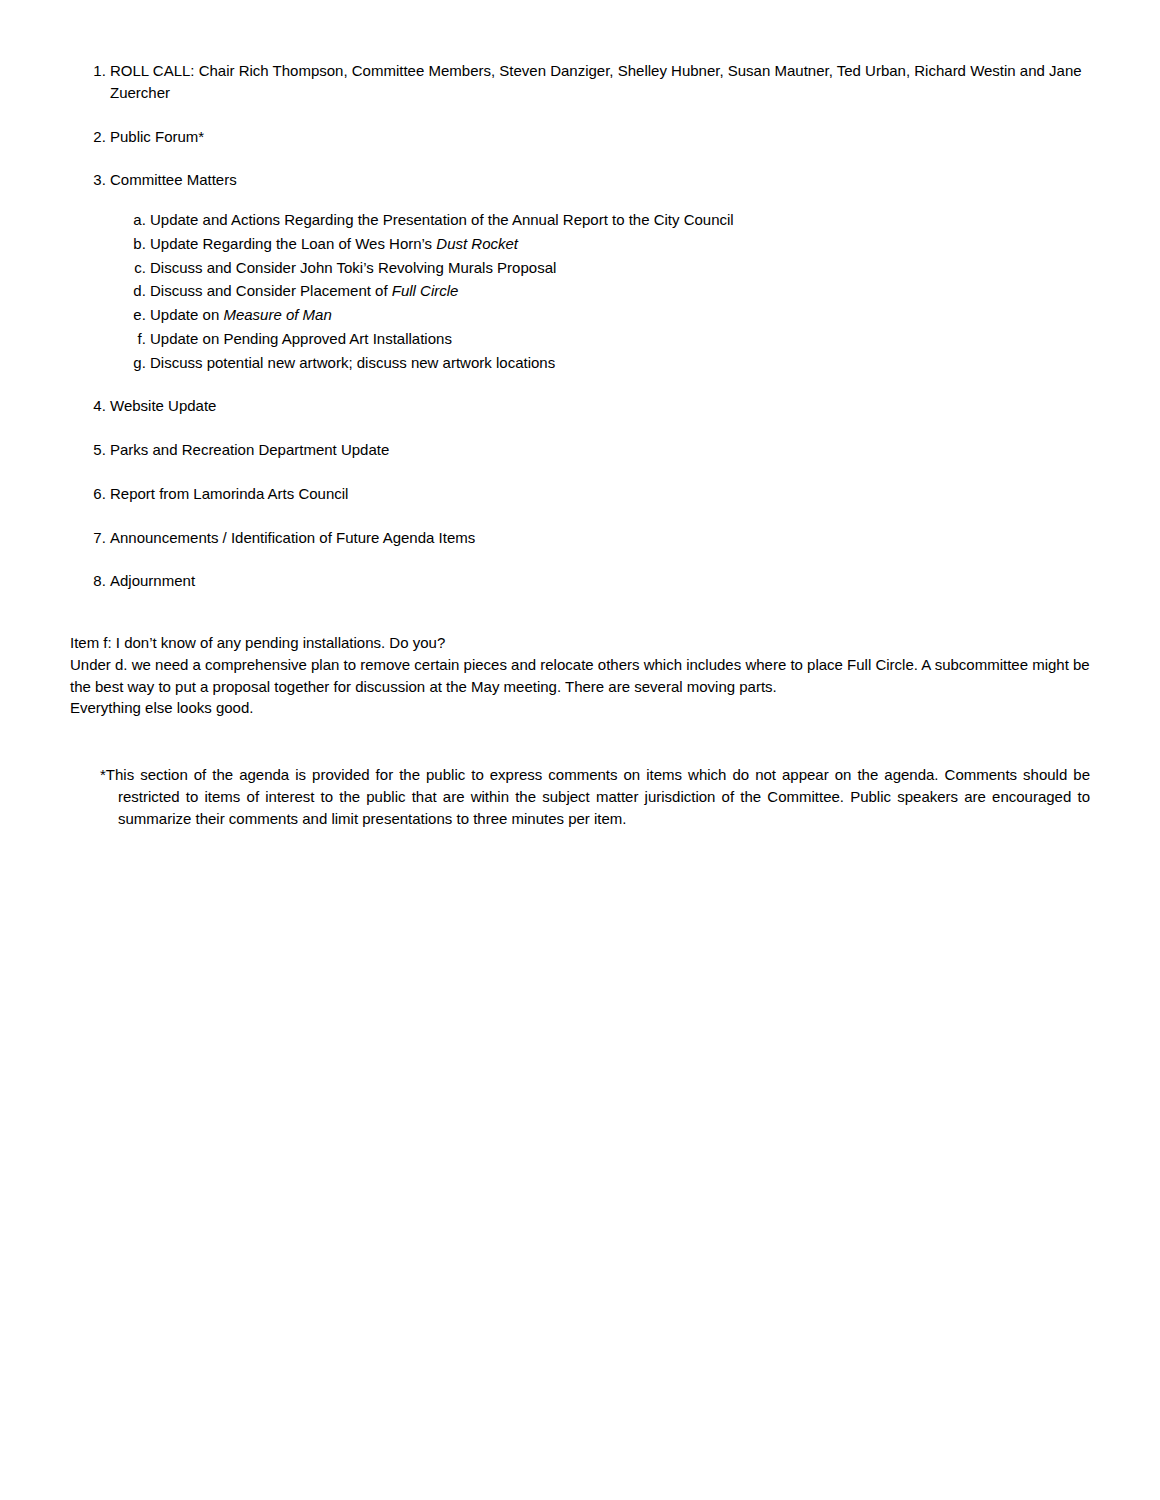ROLL CALL: Chair Rich Thompson, Committee Members, Steven Danziger, Shelley Hubner, Susan Mautner, Ted Urban, Richard Westin and Jane Zuercher
Public Forum*
Committee Matters
Update and Actions Regarding the Presentation of the Annual Report to the City Council
Update Regarding the Loan of Wes Horn’s Dust Rocket
Discuss and Consider John Toki’s Revolving Murals Proposal
Discuss and Consider Placement of Full Circle
Update on Measure of Man
Update on Pending Approved Art Installations
Discuss potential new artwork; discuss new artwork locations
Website Update
Parks and Recreation Department Update
Report from Lamorinda Arts Council
Announcements / Identification of Future Agenda Items
Adjournment
Item f: I don’t know of any pending installations. Do you?
Under d. we need a comprehensive plan to remove certain pieces and relocate others which includes where to place Full Circle. A subcommittee might be the best way to put a proposal together for discussion at the May meeting. There are several moving parts.
Everything else looks good.
*This section of the agenda is provided for the public to express comments on items which do not appear on the agenda. Comments should be restricted to items of interest to the public that are within the subject matter jurisdiction of the Committee. Public speakers are encouraged to summarize their comments and limit presentations to three minutes per item.